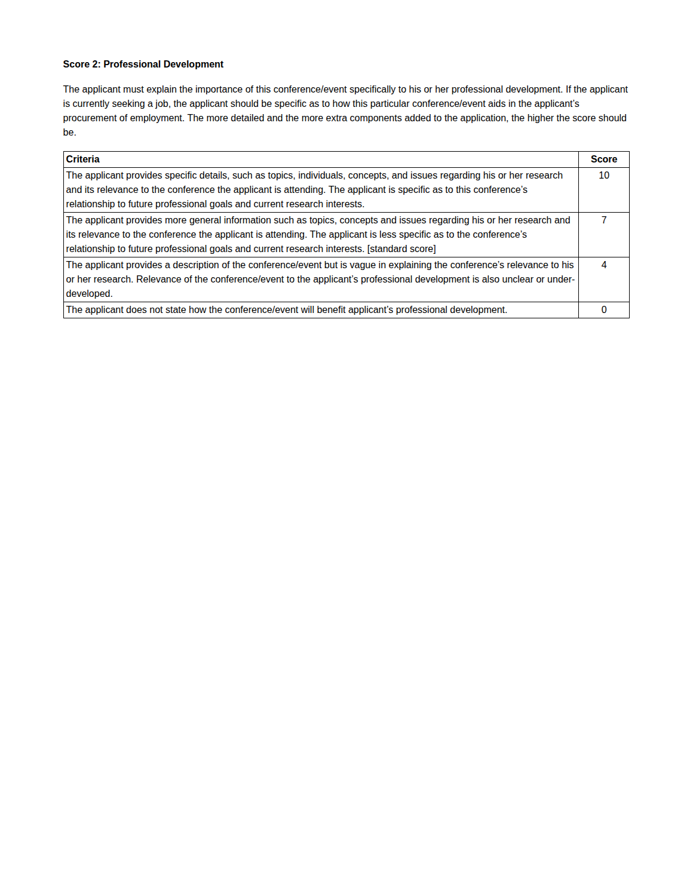Score 2: Professional Development
The applicant must explain the importance of this conference/event specifically to his or her professional development. If the applicant is currently seeking a job, the applicant should be specific as to how this particular conference/event aids in the applicant’s procurement of employment. The more detailed and the more extra components added to the application, the higher the score should be.
| Criteria | Score |
| --- | --- |
| The applicant provides specific details, such as topics, individuals, concepts, and issues regarding his or her research and its relevance to the conference the applicant is attending. The applicant is specific as to this conference’s relationship to future professional goals and current research interests. | 10 |
| The applicant provides more general information such as topics, concepts and issues regarding his or her research and its relevance to the conference the applicant is attending. The applicant is less specific as to the conference’s relationship to future professional goals and current research interests. [standard score] | 7 |
| The applicant provides a description of the conference/event but is vague in explaining the conference’s relevance to his or her research. Relevance of the conference/event to the applicant’s professional development is also unclear or under-developed. | 4 |
| The applicant does not state how the conference/event will benefit applicant’s professional development. | 0 |